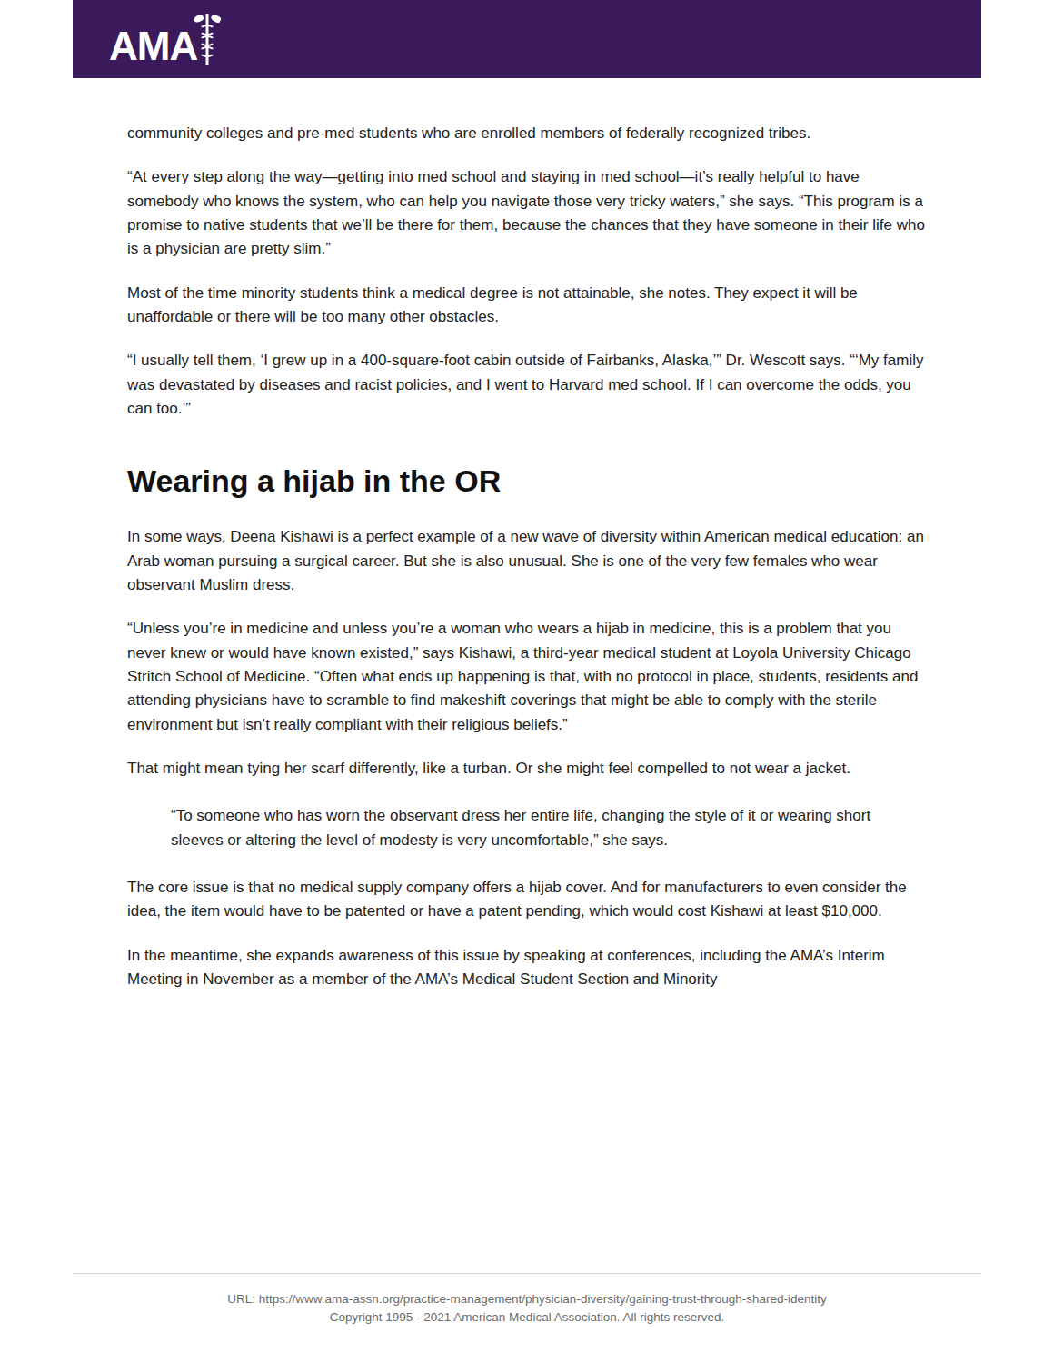AMA
community colleges and pre-med students who are enrolled members of federally recognized tribes.
“At every step along the way—getting into med school and staying in med school—it’s really helpful to have somebody who knows the system, who can help you navigate those very tricky waters,” she says. “This program is a promise to native students that we’ll be there for them, because the chances that they have someone in their life who is a physician are pretty slim.”
Most of the time minority students think a medical degree is not attainable, she notes. They expect it will be unaffordable or there will be too many other obstacles.
“I usually tell them, ‘I grew up in a 400-square-foot cabin outside of Fairbanks, Alaska,’” Dr. Wescott says. “‘My family was devastated by diseases and racist policies, and I went to Harvard med school. If I can overcome the odds, you can too.’”
Wearing a hijab in the OR
In some ways, Deena Kishawi is a perfect example of a new wave of diversity within American medical education: an Arab woman pursuing a surgical career. But she is also unusual. She is one of the very few females who wear observant Muslim dress.
“Unless you’re in medicine and unless you’re a woman who wears a hijab in medicine, this is a problem that you never knew or would have known existed,” says Kishawi, a third-year medical student at Loyola University Chicago Stritch School of Medicine. “Often what ends up happening is that, with no protocol in place, students, residents and attending physicians have to scramble to find makeshift coverings that might be able to comply with the sterile environment but isn’t really compliant with their religious beliefs.”
That might mean tying her scarf differently, like a turban. Or she might feel compelled to not wear a jacket.
“To someone who has worn the observant dress her entire life, changing the style of it or wearing short sleeves or altering the level of modesty is very uncomfortable,” she says.
The core issue is that no medical supply company offers a hijab cover. And for manufacturers to even consider the idea, the item would have to be patented or have a patent pending, which would cost Kishawi at least $10,000.
In the meantime, she expands awareness of this issue by speaking at conferences, including the AMA’s Interim Meeting in November as a member of the AMA’s Medical Student Section and Minority
URL: https://www.ama-assn.org/practice-management/physician-diversity/gaining-trust-through-shared-identity
Copyright 1995 - 2021 American Medical Association. All rights reserved.